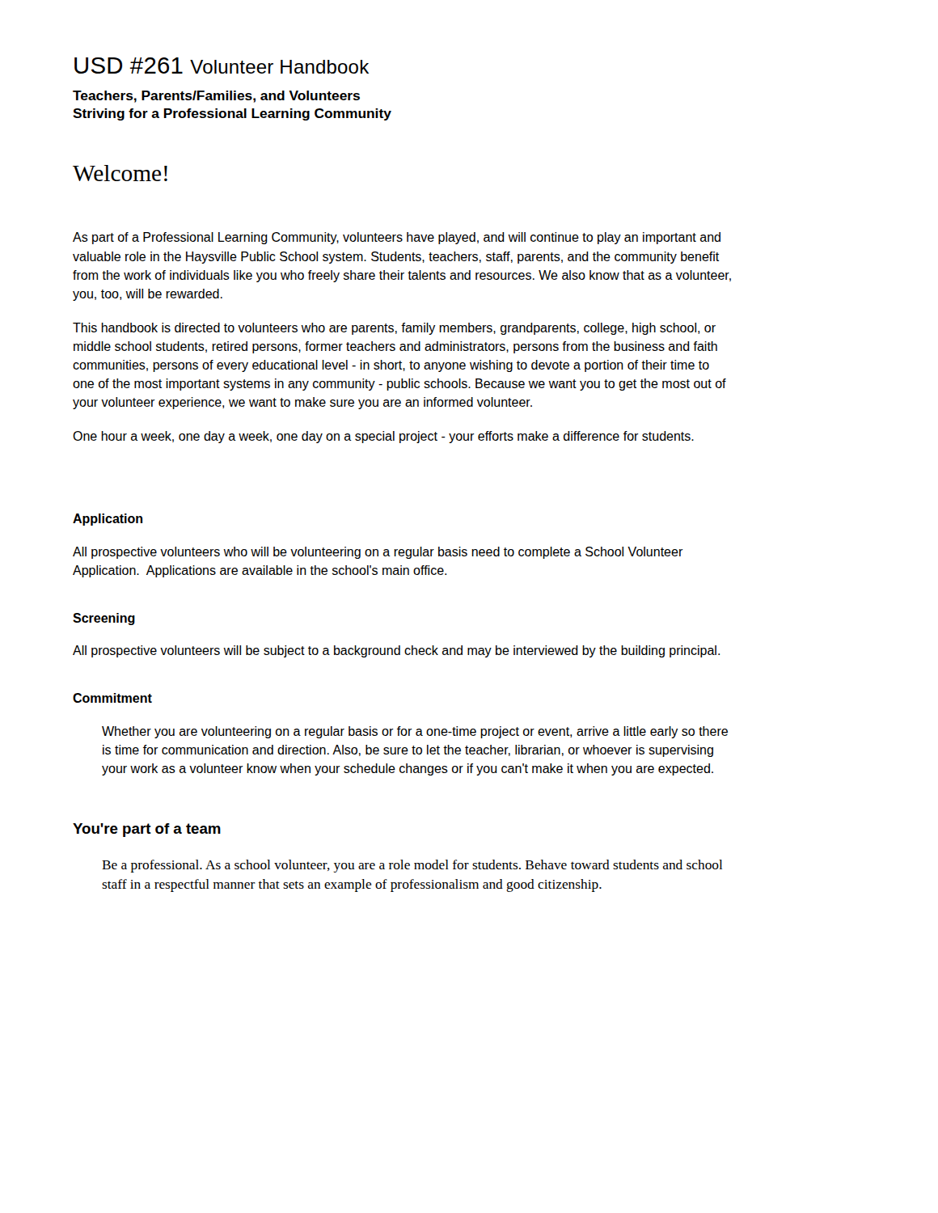USD #261 Volunteer Handbook
Teachers, Parents/Families, and Volunteers
Striving for a Professional Learning Community
Welcome!
As part of a Professional Learning Community, volunteers have played, and will continue to play an important and valuable role in the Haysville Public School system. Students, teachers, staff, parents, and the community benefit from the work of individuals like you who freely share their talents and resources. We also know that as a volunteer, you, too, will be rewarded.
This handbook is directed to volunteers who are parents, family members, grandparents, college, high school, or middle school students, retired persons, former teachers and administrators, persons from the business and faith communities, persons of every educational level - in short, to anyone wishing to devote a portion of their time to one of the most important systems in any community - public schools. Because we want you to get the most out of your volunteer experience, we want to make sure you are an informed volunteer.
One hour a week, one day a week, one day on a special project - your efforts make a difference for students.
Application
All prospective volunteers who will be volunteering on a regular basis need to complete a School Volunteer Application. Applications are available in the school's main office.
Screening
All prospective volunteers will be subject to a background check and may be interviewed by the building principal.
Commitment
Whether you are volunteering on a regular basis or for a one-time project or event, arrive a little early so there is time for communication and direction. Also, be sure to let the teacher, librarian, or whoever is supervising your work as a volunteer know when your schedule changes or if you can't make it when you are expected.
You're part of a team
Be a professional. As a school volunteer, you are a role model for students. Behave toward students and school staff in a respectful manner that sets an example of professionalism and good citizenship.